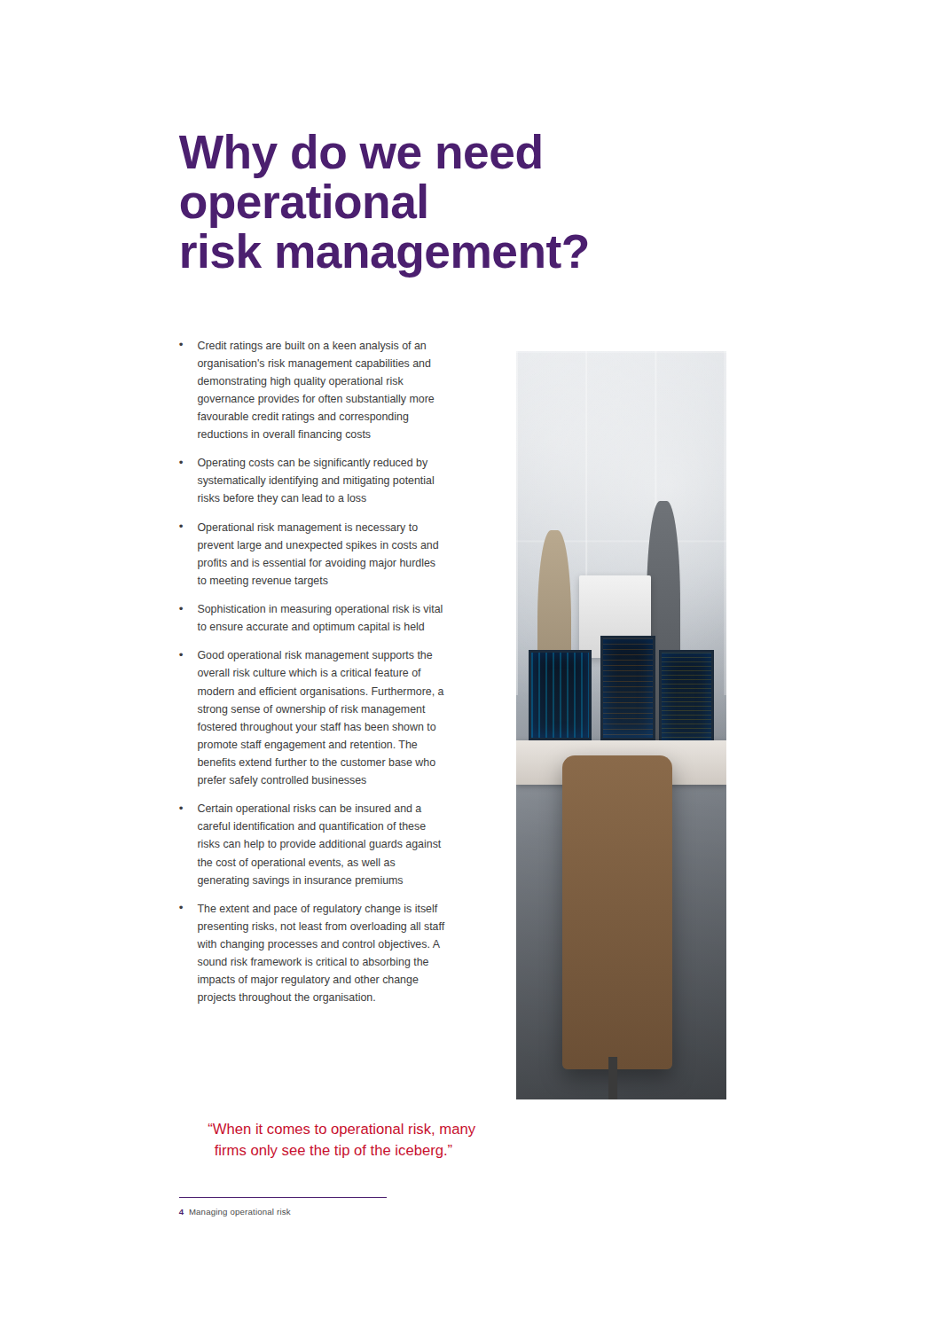Why do we need operational
risk management?
Credit ratings are built on a keen analysis of an organisation's risk management capabilities and demonstrating high quality operational risk governance provides for often substantially more favourable credit ratings and corresponding reductions in overall financing costs
Operating costs can be significantly reduced by systematically identifying and mitigating potential risks before they can lead to a loss
Operational risk management is necessary to prevent large and unexpected spikes in costs and profits and is essential for avoiding major hurdles to meeting revenue targets
Sophistication in measuring operational risk is vital to ensure accurate and optimum capital is held
Good operational risk management supports the overall risk culture which is a critical feature of modern and efficient organisations. Furthermore, a strong sense of ownership of risk management fostered throughout your staff has been shown to promote staff engagement and retention. The benefits extend further to the customer base who prefer safely controlled businesses
Certain operational risks can be insured and a careful identification and quantification of these risks can help to provide additional guards against the cost of operational events, as well as generating savings in insurance premiums
The extent and pace of regulatory change is itself presenting risks, not least from overloading all staff with changing processes and control objectives. A sound risk framework is critical to absorbing the impacts of major regulatory and other change projects throughout the organisation.
“When it comes to operational risk, many firms only see the tip of the iceberg.”
4 Managing operational risk